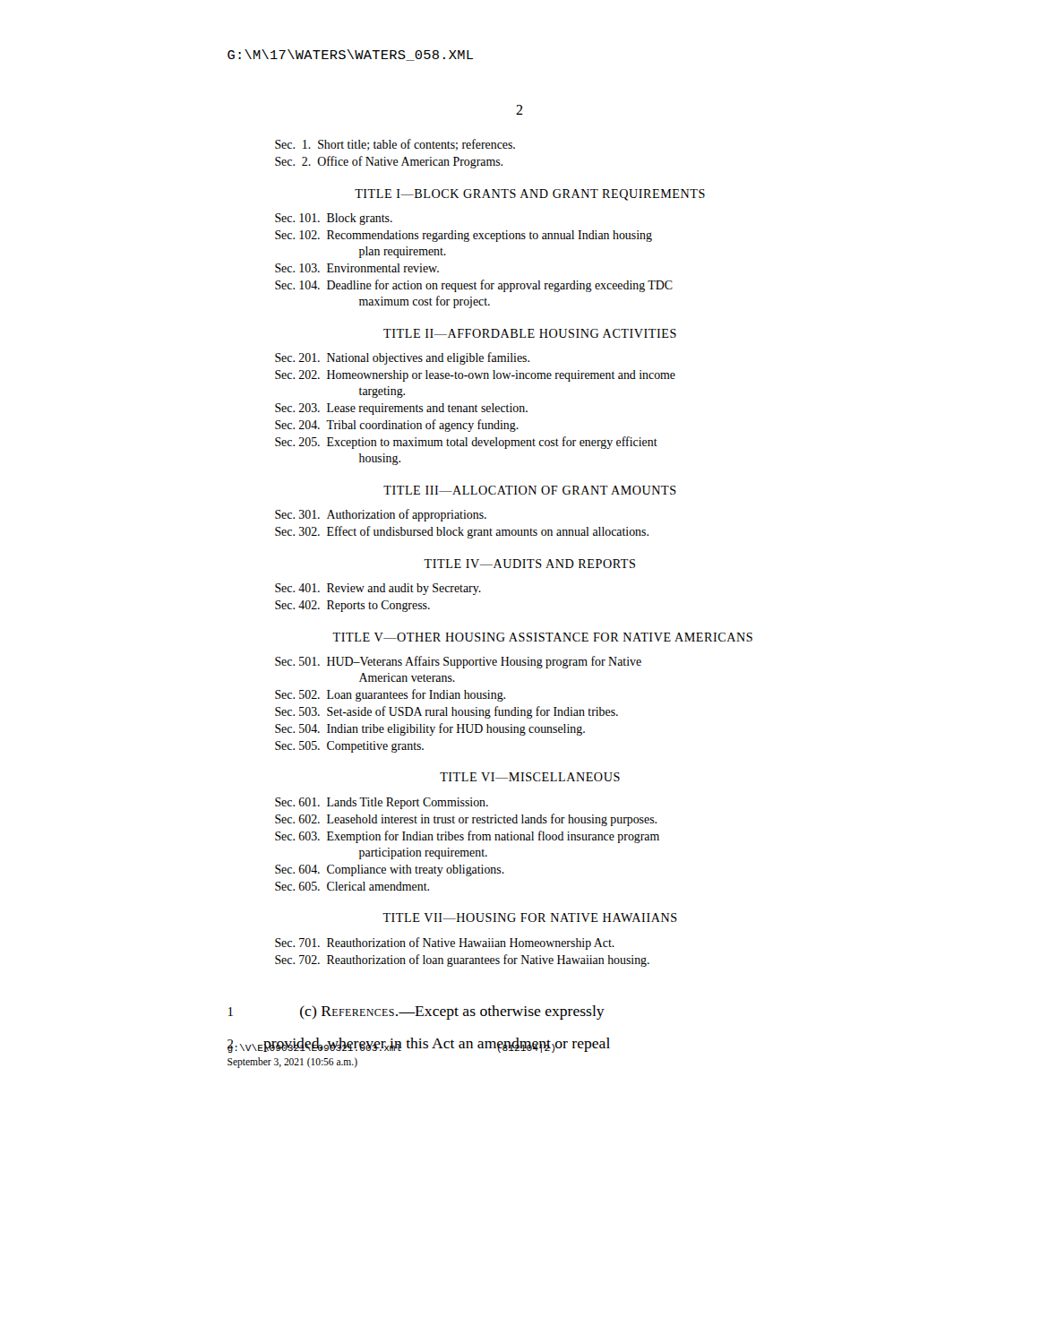G:\M\17\WATERS\WATERS_058.XML
2
Sec. 1. Short title; table of contents; references.
Sec. 2. Office of Native American Programs.
TITLE I—BLOCK GRANTS AND GRANT REQUIREMENTS
Sec. 101. Block grants.
Sec. 102. Recommendations regarding exceptions to annual Indian housing plan requirement.
Sec. 103. Environmental review.
Sec. 104. Deadline for action on request for approval regarding exceeding TDC maximum cost for project.
TITLE II—AFFORDABLE HOUSING ACTIVITIES
Sec. 201. National objectives and eligible families.
Sec. 202. Homeownership or lease-to-own low-income requirement and income targeting.
Sec. 203. Lease requirements and tenant selection.
Sec. 204. Tribal coordination of agency funding.
Sec. 205. Exception to maximum total development cost for energy efficient housing.
TITLE III—ALLOCATION OF GRANT AMOUNTS
Sec. 301. Authorization of appropriations.
Sec. 302. Effect of undisbursed block grant amounts on annual allocations.
TITLE IV—AUDITS AND REPORTS
Sec. 401. Review and audit by Secretary.
Sec. 402. Reports to Congress.
TITLE V—OTHER HOUSING ASSISTANCE FOR NATIVE AMERICANS
Sec. 501. HUD–Veterans Affairs Supportive Housing program for Native American veterans.
Sec. 502. Loan guarantees for Indian housing.
Sec. 503. Set-aside of USDA rural housing funding for Indian tribes.
Sec. 504. Indian tribe eligibility for HUD housing counseling.
Sec. 505. Competitive grants.
TITLE VI—MISCELLANEOUS
Sec. 601. Lands Title Report Commission.
Sec. 602. Leasehold interest in trust or restricted lands for housing purposes.
Sec. 603. Exemption for Indian tribes from national flood insurance program participation requirement.
Sec. 604. Compliance with treaty obligations.
Sec. 605. Clerical amendment.
TITLE VII—HOUSING FOR NATIVE HAWAIIANS
Sec. 701. Reauthorization of Native Hawaiian Homeownership Act.
Sec. 702. Reauthorization of loan guarantees for Native Hawaiian housing.
1 (c) References.—Except as otherwise expressly
2 provided, wherever in this Act an amendment or repeal
g:\V\E\090321\E090321.003.xml (812104|2)
September 3, 2021 (10:56 a.m.)